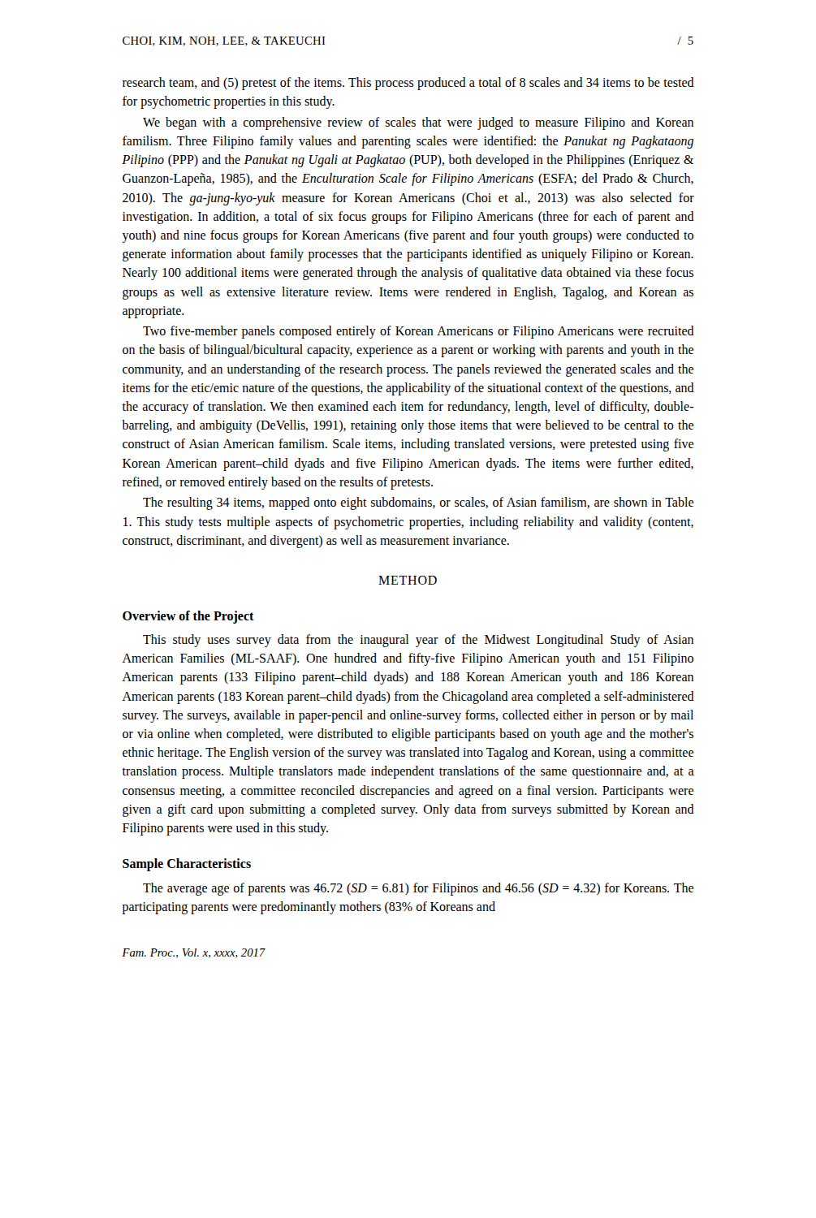Choi, Kim, Noh, Lee, & Takeuchi / 5
research team, and (5) pretest of the items. This process produced a total of 8 scales and 34 items to be tested for psychometric properties in this study.
We began with a comprehensive review of scales that were judged to measure Filipino and Korean familism. Three Filipino family values and parenting scales were identified: the Panukat ng Pagkataong Pilipino (PPP) and the Panukat ng Ugali at Pagkatao (PUP), both developed in the Philippines (Enriquez & Guanzon-Lapeña, 1985), and the Enculturation Scale for Filipino Americans (ESFA; del Prado & Church, 2010). The ga-jung-kyo-yuk measure for Korean Americans (Choi et al., 2013) was also selected for investigation. In addition, a total of six focus groups for Filipino Americans (three for each of parent and youth) and nine focus groups for Korean Americans (five parent and four youth groups) were conducted to generate information about family processes that the participants identified as uniquely Filipino or Korean. Nearly 100 additional items were generated through the analysis of qualitative data obtained via these focus groups as well as extensive literature review. Items were rendered in English, Tagalog, and Korean as appropriate.
Two five-member panels composed entirely of Korean Americans or Filipino Americans were recruited on the basis of bilingual/bicultural capacity, experience as a parent or working with parents and youth in the community, and an understanding of the research process. The panels reviewed the generated scales and the items for the etic/emic nature of the questions, the applicability of the situational context of the questions, and the accuracy of translation. We then examined each item for redundancy, length, level of difficulty, double-barreling, and ambiguity (DeVellis, 1991), retaining only those items that were believed to be central to the construct of Asian American familism. Scale items, including translated versions, were pretested using five Korean American parent–child dyads and five Filipino American dyads. The items were further edited, refined, or removed entirely based on the results of pretests.
The resulting 34 items, mapped onto eight subdomains, or scales, of Asian familism, are shown in Table 1. This study tests multiple aspects of psychometric properties, including reliability and validity (content, construct, discriminant, and divergent) as well as measurement invariance.
Method
Overview of the Project
This study uses survey data from the inaugural year of the Midwest Longitudinal Study of Asian American Families (ML-SAAF). One hundred and fifty-five Filipino American youth and 151 Filipino American parents (133 Filipino parent–child dyads) and 188 Korean American youth and 186 Korean American parents (183 Korean parent–child dyads) from the Chicagoland area completed a self-administered survey. The surveys, available in paper-pencil and online-survey forms, collected either in person or by mail or via online when completed, were distributed to eligible participants based on youth age and the mother's ethnic heritage. The English version of the survey was translated into Tagalog and Korean, using a committee translation process. Multiple translators made independent translations of the same questionnaire and, at a consensus meeting, a committee reconciled discrepancies and agreed on a final version. Participants were given a gift card upon submitting a completed survey. Only data from surveys submitted by Korean and Filipino parents were used in this study.
Sample Characteristics
The average age of parents was 46.72 (SD = 6.81) for Filipinos and 46.56 (SD = 4.32) for Koreans. The participating parents were predominantly mothers (83% of Koreans and
Fam. Proc., Vol. x, xxxx, 2017